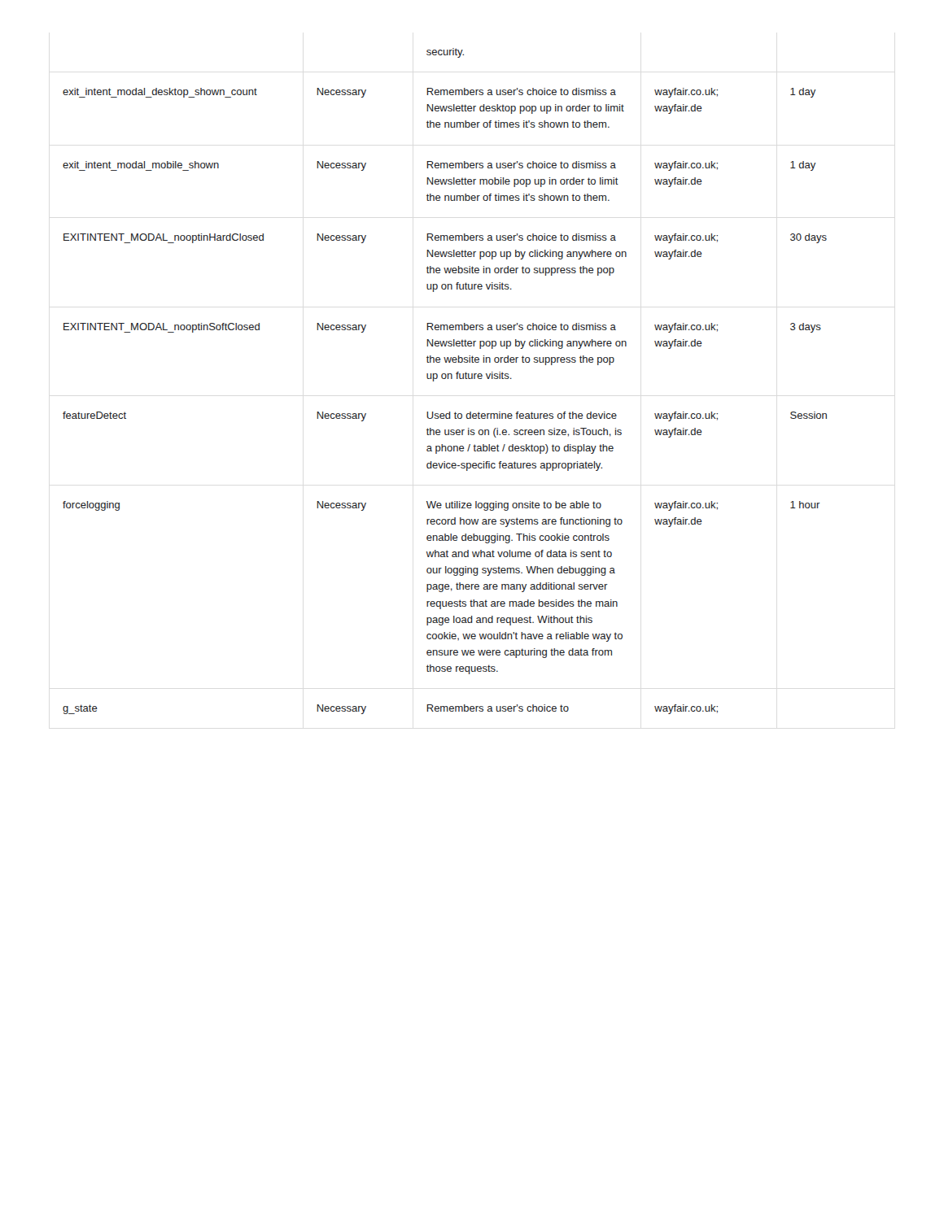| | | security. | | |
| exit_intent_modal_desktop_shown_count | Necessary | Remembers a user's choice to dismiss a Newsletter desktop pop up in order to limit the number of times it's shown to them. | wayfair.co.uk; wayfair.de | 1 day |
| exit_intent_modal_mobile_shown | Necessary | Remembers a user's choice to dismiss a Newsletter mobile pop up in order to limit the number of times it's shown to them. | wayfair.co.uk; wayfair.de | 1 day |
| EXITINTENT_MODAL_nooptinHardClosed | Necessary | Remembers a user's choice to dismiss a Newsletter pop up by clicking anywhere on the website in order to suppress the pop up on future visits. | wayfair.co.uk; wayfair.de | 30 days |
| EXITINTENT_MODAL_nooptinSoftClosed | Necessary | Remembers a user's choice to dismiss a Newsletter pop up by clicking anywhere on the website in order to suppress the pop up on future visits. | wayfair.co.uk; wayfair.de | 3 days |
| featureDetect | Necessary | Used to determine features of the device the user is on (i.e. screen size, isTouch, is a phone / tablet / desktop) to display the device-specific features appropriately. | wayfair.co.uk; wayfair.de | Session |
| forcelogging | Necessary | We utilize logging onsite to be able to record how are systems are functioning to enable debugging. This cookie controls what and what volume of data is sent to our logging systems. When debugging a page, there are many additional server requests that are made besides the main page load and request. Without this cookie, we wouldn't have a reliable way to ensure we were capturing the data from those requests. | wayfair.co.uk; wayfair.de | 1 hour |
| g_state | Necessary | Remembers a user's choice to | wayfair.co.uk; | |